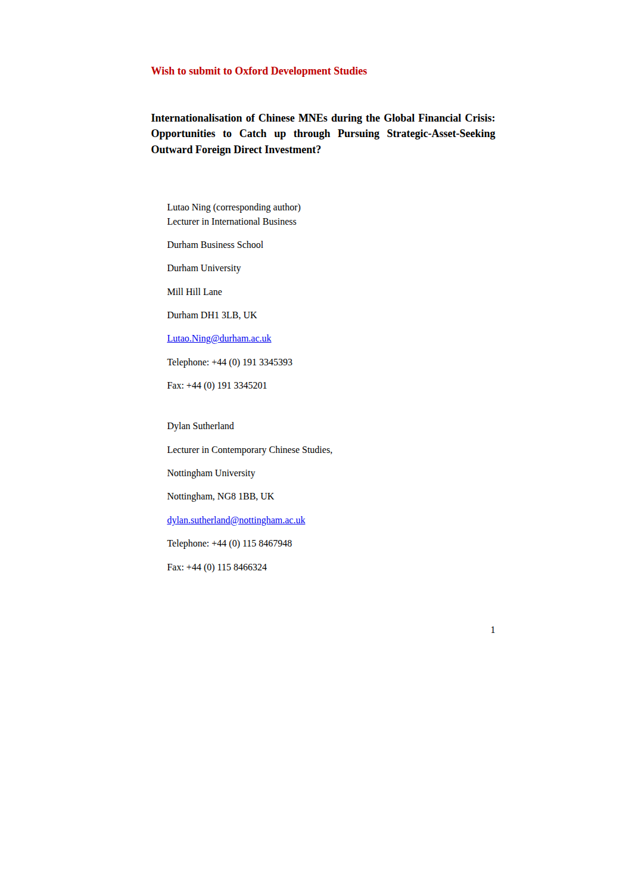Wish to submit to Oxford Development Studies
Internationalisation of Chinese MNEs during the Global Financial Crisis: Opportunities to Catch up through Pursuing Strategic-Asset-Seeking Outward Foreign Direct Investment?
Lutao Ning (corresponding author)
Lecturer in International Business
Durham Business School
Durham University
Mill Hill Lane
Durham DH1 3LB, UK
Lutao.Ning@durham.ac.uk
Telephone: +44 (0) 191 3345393
Fax: +44 (0) 191 3345201
Dylan Sutherland
Lecturer in Contemporary Chinese Studies,
Nottingham University
Nottingham, NG8 1BB, UK
dylan.sutherland@nottingham.ac.uk
Telephone: +44 (0) 115 8467948
Fax: +44 (0) 115 8466324
1